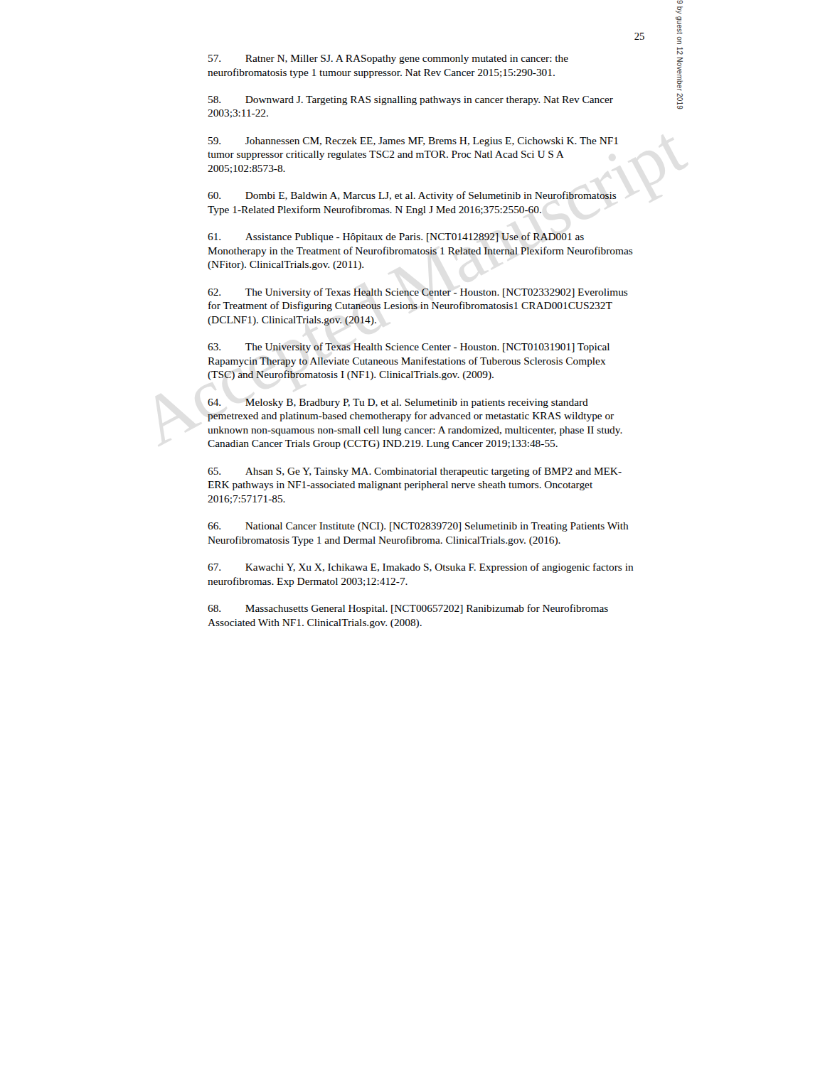25
Accepted Manuscript
Downloaded from https://academic.oup.com/noa/advance-article-abstract/doi/10.1093/noajnl/vdz034/5576129 by guest on 12 November 2019
57. Ratner N, Miller SJ. A RASopathy gene commonly mutated in cancer: the neurofibromatosis type 1 tumour suppressor. Nat Rev Cancer 2015;15:290-301.
58. Downward J. Targeting RAS signalling pathways in cancer therapy. Nat Rev Cancer 2003;3:11-22.
59. Johannessen CM, Reczek EE, James MF, Brems H, Legius E, Cichowski K. The NF1 tumor suppressor critically regulates TSC2 and mTOR. Proc Natl Acad Sci U S A 2005;102:8573-8.
60. Dombi E, Baldwin A, Marcus LJ, et al. Activity of Selumetinib in Neurofibromatosis Type 1-Related Plexiform Neurofibromas. N Engl J Med 2016;375:2550-60.
61. Assistance Publique - Hôpitaux de Paris. [NCT01412892] Use of RAD001 as Monotherapy in the Treatment of Neurofibromatosis 1 Related Internal Plexiform Neurofibromas (NFitor). ClinicalTrials.gov. (2011).
62. The University of Texas Health Science Center - Houston. [NCT02332902] Everolimus for Treatment of Disfiguring Cutaneous Lesions in Neurofibromatosis1 CRAD001CUS232T (DCLNF1). ClinicalTrials.gov. (2014).
63. The University of Texas Health Science Center - Houston. [NCT01031901] Topical Rapamycin Therapy to Alleviate Cutaneous Manifestations of Tuberous Sclerosis Complex (TSC) and Neurofibromatosis I (NF1). ClinicalTrials.gov. (2009).
64. Melosky B, Bradbury P, Tu D, et al. Selumetinib in patients receiving standard pemetrexed and platinum-based chemotherapy for advanced or metastatic KRAS wildtype or unknown non-squamous non-small cell lung cancer: A randomized, multicenter, phase II study. Canadian Cancer Trials Group (CCTG) IND.219. Lung Cancer 2019;133:48-55.
65. Ahsan S, Ge Y, Tainsky MA. Combinatorial therapeutic targeting of BMP2 and MEK-ERK pathways in NF1-associated malignant peripheral nerve sheath tumors. Oncotarget 2016;7:57171-85.
66. National Cancer Institute (NCI). [NCT02839720] Selumetinib in Treating Patients With Neurofibromatosis Type 1 and Dermal Neurofibroma. ClinicalTrials.gov. (2016).
67. Kawachi Y, Xu X, Ichikawa E, Imakado S, Otsuka F. Expression of angiogenic factors in neurofibromas. Exp Dermatol 2003;12:412-7.
68. Massachusetts General Hospital. [NCT00657202] Ranibizumab for Neurofibromas Associated With NF1. ClinicalTrials.gov. (2008).